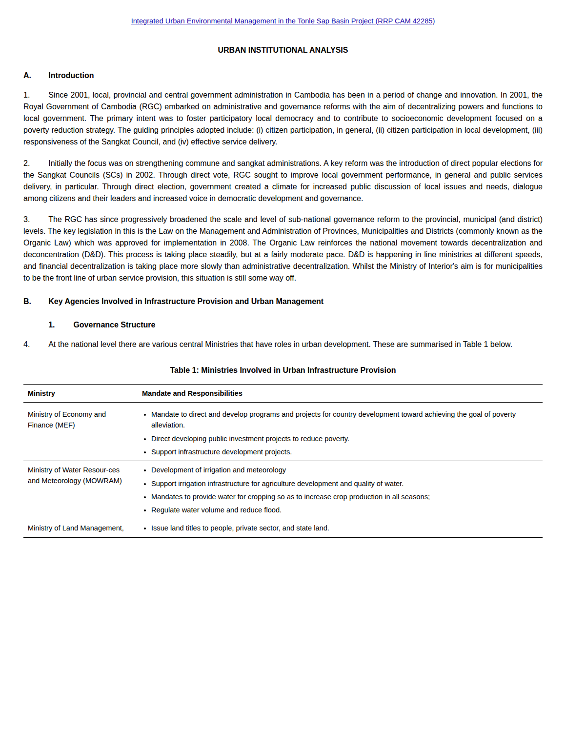Integrated Urban Environmental Management in the Tonle Sap Basin Project (RRP CAM 42285)
URBAN INSTITUTIONAL ANALYSIS
A. Introduction
1. Since 2001, local, provincial and central government administration in Cambodia has been in a period of change and innovation. In 2001, the Royal Government of Cambodia (RGC) embarked on administrative and governance reforms with the aim of decentralizing powers and functions to local government. The primary intent was to foster participatory local democracy and to contribute to socioeconomic development focused on a poverty reduction strategy. The guiding principles adopted include: (i) citizen participation, in general, (ii) citizen participation in local development, (iii) responsiveness of the Sangkat Council, and (iv) effective service delivery.
2. Initially the focus was on strengthening commune and sangkat administrations. A key reform was the introduction of direct popular elections for the Sangkat Councils (SCs) in 2002. Through direct vote, RGC sought to improve local government performance, in general and public services delivery, in particular. Through direct election, government created a climate for increased public discussion of local issues and needs, dialogue among citizens and their leaders and increased voice in democratic development and governance.
3. The RGC has since progressively broadened the scale and level of sub‑national governance reform to the provincial, municipal (and district) levels. The key legislation in this is the Law on the Management and Administration of Provinces, Municipalities and Districts (commonly known as the Organic Law) which was approved for implementation in 2008. The Organic Law reinforces the national movement towards decentralization and deconcentration (D&D). This process is taking place steadily, but at a fairly moderate pace. D&D is happening in line ministries at different speeds, and financial decentralization is taking place more slowly than administrative decentralization. Whilst the Ministry of Interior's aim is for municipalities to be the front line of urban service provision, this situation is still some way off.
B. Key Agencies Involved in Infrastructure Provision and Urban Management
1. Governance Structure
4. At the national level there are various central Ministries that have roles in urban development. These are summarised in Table 1 below.
Table 1: Ministries Involved in Urban Infrastructure Provision
| Ministry | Mandate and Responsibilities |
| --- | --- |
| Ministry of Economy and Finance (MEF) | Mandate to direct and develop programs and projects for country development toward achieving the goal of poverty alleviation. Direct developing public investment projects to reduce poverty. Support infrastructure development projects. |
| Ministry of Water Resour-ces and Meteorology (MOWRAM) | Development of irrigation and meteorology Support irrigation infrastructure for agriculture development and quality of water. Mandates to provide water for cropping so as to increase crop production in all seasons; Regulate water volume and reduce flood. |
| Ministry of Land Management, | Issue land titles to people, private sector, and state land. |